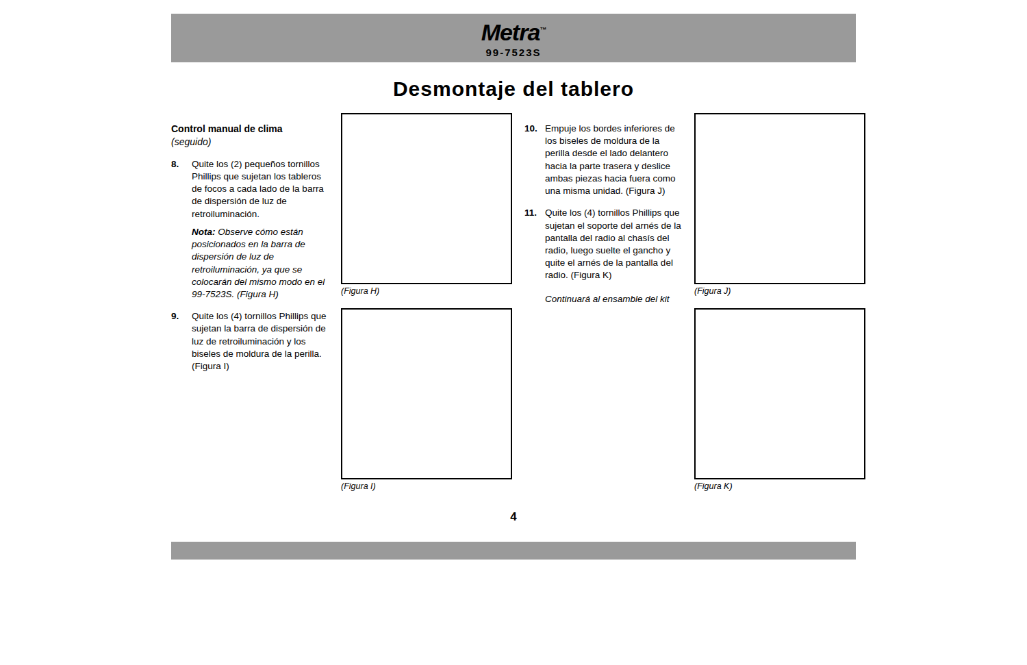Metra™
99-7523S
Desmontaje del tablero
Control manual de clima (seguido)
8. Quite los (2) pequeños tornillos Phillips que sujetan los tableros de focos a cada lado de la barra de dispersión de luz de retroiluminación.
Nota: Observe cómo están posicionados en la barra de dispersión de luz de retroiluminación, ya que se colocarán del mismo modo en el 99-7523S. (Figura H)
9. Quite los (4) tornillos Phillips que sujetan la barra de dispersión de luz de retroiluminación y los biseles de moldura de la perilla. (Figura I)
(Figura H)
(Figura I)
10. Empuje los bordes inferiores de los biseles de moldura de la perilla desde el lado delantero hacia la parte trasera y deslice ambas piezas hacia fuera como una misma unidad. (Figura J)
11. Quite los (4) tornillos Phillips que sujetan el soporte del arnés de la pantalla del radio al chasís del radio, luego suelte el gancho y quite el arnés de la pantalla del radio. (Figura K)
Continuará al ensamble del kit
(Figura J)
(Figura K)
4